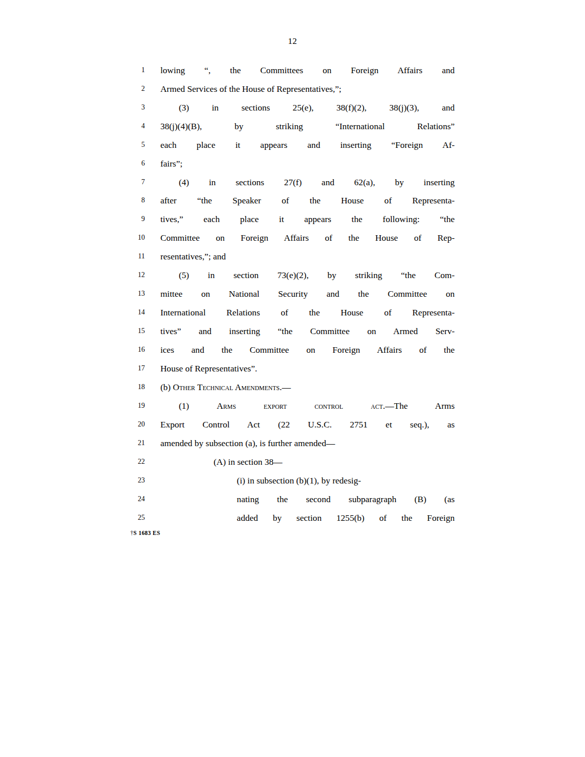12
lowing “, the Committees on Foreign Affairs and
Armed Services of the House of Representatives,”;
(3) in sections 25(e), 38(f)(2), 38(j)(3), and
38(j)(4)(B), by striking “International Relations”
each place it appears and inserting “Foreign Af-
fairs”;
(4) in sections 27(f) and 62(a), by inserting
after “the Speaker of the House of Representa-
tives,” each place it appears the following: “the
Committee on Foreign Affairs of the House of Rep-
resentatives,”; and
(5) in section 73(e)(2), by striking “the Com-
mittee on National Security and the Committee on
International Relations of the House of Representa-
tives” and inserting “the Committee on Armed Serv-
ices and the Committee on Foreign Affairs of the
House of Representatives”.
(b) Other Technical Amendments.—
(1) Arms export control act.—The Arms
Export Control Act (22 U.S.C. 2751 et seq.), as
amended by subsection (a), is further amended—
(A) in section 38—
(i) in subsection (b)(1), by redesig-
nating the second subparagraph (B) (as
added by section 1255(b) of the Foreign
†S 1683 ES